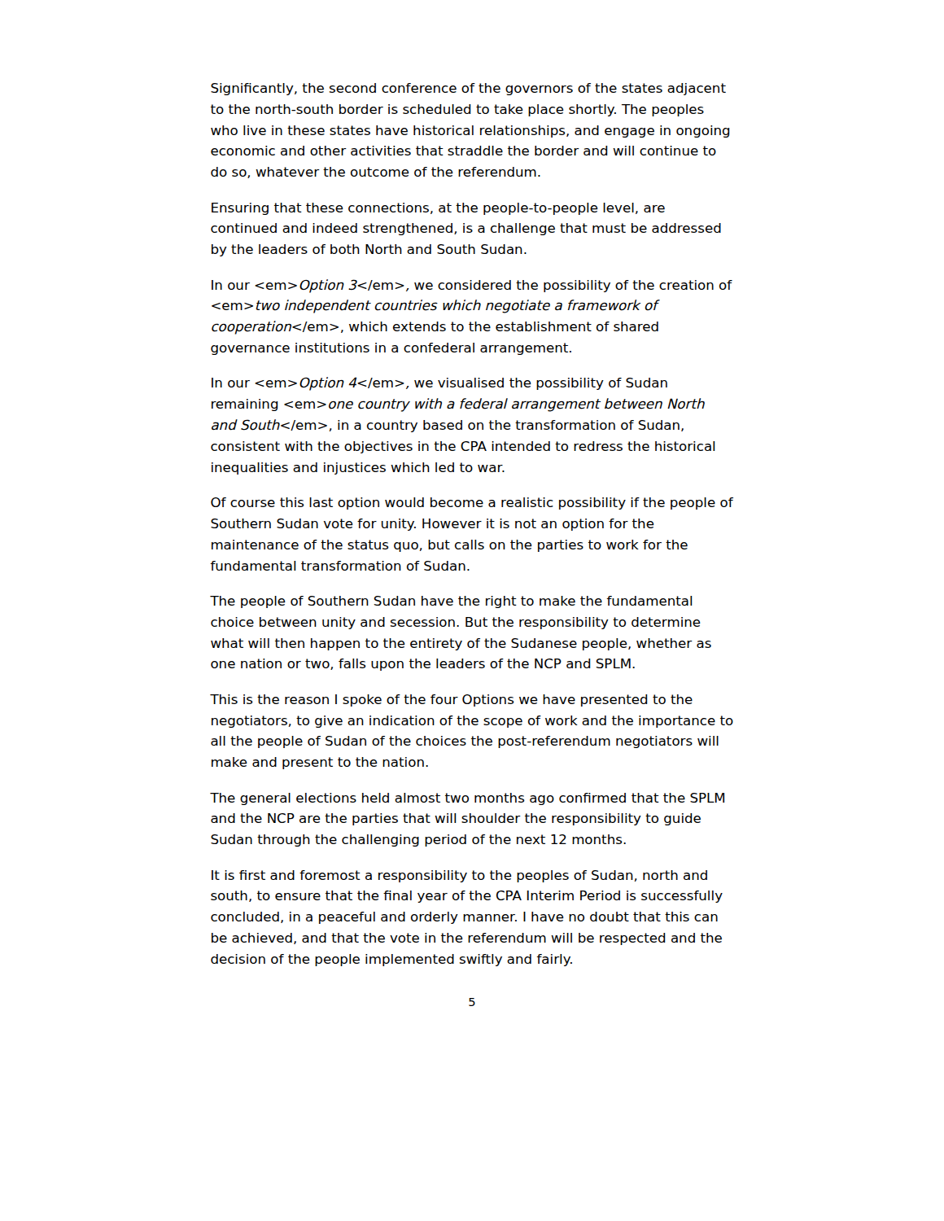Significantly, the second conference of the governors of the states adjacent to the north-south border is scheduled to take place shortly. The peoples who live in these states have historical relationships, and engage in ongoing economic and other activities that straddle the border and will continue to do so, whatever the outcome of the referendum.
Ensuring that these connections, at the people-to-people level, are continued and indeed strengthened, is a challenge that must be addressed by the leaders of both North and South Sudan.
In our <em>Option 3</em>, we considered the possibility of the creation of <em>two independent countries which negotiate a framework of cooperation</em>, which extends to the establishment of shared governance institutions in a confederal arrangement.
In our <em>Option 4</em>, we visualised the possibility of Sudan remaining <em>one country with a federal arrangement between North and South</em>, in a country based on the transformation of Sudan, consistent with the objectives in the CPA intended to redress the historical inequalities and injustices which led to war.
Of course this last option would become a realistic possibility if the people of Southern Sudan vote for unity. However it is not an option for the maintenance of the status quo, but calls on the parties to work for the fundamental transformation of Sudan.
The people of Southern Sudan have the right to make the fundamental choice between unity and secession. But the responsibility to determine what will then happen to the entirety of the Sudanese people, whether as one nation or two, falls upon the leaders of the NCP and SPLM.
This is the reason I spoke of the four Options we have presented to the negotiators, to give an indication of the scope of work and the importance to all the people of Sudan of the choices the post-referendum negotiators will make and present to the nation.
The general elections held almost two months ago confirmed that the SPLM and the NCP are the parties that will shoulder the responsibility to guide Sudan through the challenging period of the next 12 months.
It is first and foremost a responsibility to the peoples of Sudan, north and south, to ensure that the final year of the CPA Interim Period is successfully concluded, in a peaceful and orderly manner. I have no doubt that this can be achieved, and that the vote in the referendum will be respected and the decision of the people implemented swiftly and fairly.
5